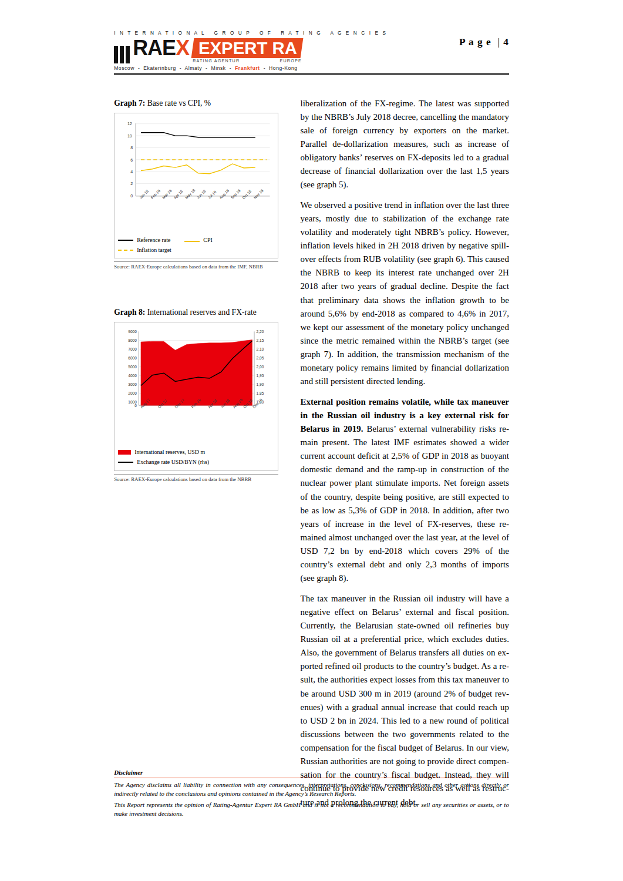I N T E R N A T I O N A L G R O U P O F R A T I N G A G E N C I E S
RAEX
EXPERT RA
RATING AGENTUR EUROPE
Moscow - Ekaterinburg - Almaty - Minsk - Frankfurt - Hong-Kong
P a g e | 4
Graph 7: Base rate vs CPI, %
12 10 8 6 4 2 0 Jan 18 Feb 18 Mar 18 Apr 18 May 18 Jun 18 Jul 18 Aug 18 Sep 18 Oct 18 Nov 18
Reference rate CPI
Inflation target
Source: RAEX-Europe calculations based on data from the IMF, NBRB
Graph 8: International reserves and FX-rate
9000 8000 7000 6000 5000 4000 3000 2000 1000 0 2,20 2,15 2,10 2,05 2,00 1,95 1,90 1,85 1,80 Aug 17 Oct 17 Dec 17 Feb 18 Apr 18 Jun 18 Aug 18 Oct 18 Dec 18
International reserves, USD m
Exchange rate USD/BYN (rhs)
Source: RAEX-Europe calculations based on data from the NBRB
liberalization of the FX-regime. The latest was supported by the NBRB’s July 2018 decree, cancelling the mandatory sale of foreign currency by exporters on the market. Parallel de-dollarization measures, such as increase of obligatory banks’ reserves on FX-deposits led to a gradual decrease of financial dollarization over the last 1,5 years (see graph 5).
We observed a positive trend in inflation over the last three years, mostly due to stabilization of the exchange rate volatility and moderately tight NBRB’s policy. However, inflation levels hiked in 2H 2018 driven by negative spill-over effects from RUB volatility (see graph 6). This caused the NBRB to keep its interest rate unchanged over 2H 2018 after two years of gradual decline. Despite the fact that preliminary data shows the inflation growth to be around 5,6% by end-2018 as compared to 4,6% in 2017, we kept our assessment of the monetary policy unchanged since the metric remained within the NBRB’s target (see graph 7). In addition, the transmission mechanism of the monetary policy remains limited by financial dollarization and still persistent directed lending.
External position remains volatile, while tax maneuver in the Russian oil industry is a key external risk for Belarus in 2019. Belarus’ external vulnerability risks remain present. The latest IMF estimates showed a wider current account deficit at 2,5% of GDP in 2018 as buoyant domestic demand and the ramp-up in construction of the nuclear power plant stimulate imports. Net foreign assets of the country, despite being positive, are still expected to be as low as 5,3% of GDP in 2018. In addition, after two years of increase in the level of FX-reserves, these remained almost unchanged over the last year, at the level of USD 7,2 bn by end-2018 which covers 29% of the country’s external debt and only 2,3 months of imports (see graph 8).
The tax maneuver in the Russian oil industry will have a negative effect on Belarus’ external and fiscal position. Currently, the Belarusian state-owned oil refineries buy Russian oil at a preferential price, which excludes duties. Also, the government of Belarus transfers all duties on exported refined oil products to the country’s budget. As a result, the authorities expect losses from this tax maneuver to be around USD 300 m in 2019 (around 2% of budget revenues) with a gradual annual increase that could reach up to USD 2 bn in 2024. This led to a new round of political discussions between the two governments related to the compensation for the fiscal budget of Belarus. In our view, Russian authorities are not going to provide direct compensation for the country’s fiscal budget. Instead, they will continue to provide new credit resources as well as restructure and prolong the current debt.
Disclaimer
The Agency disclaims all liability in connection with any consequences, interpretations, conclusions, recommendations and other actions directly or indirectly related to the conclusions and opinions contained in the Agency’s Research Reports.
This Report represents the opinion of Rating-Agentur Expert RA GmbH and is not a recommendation to buy, hold or sell any securities or assets, or to make investment decisions.